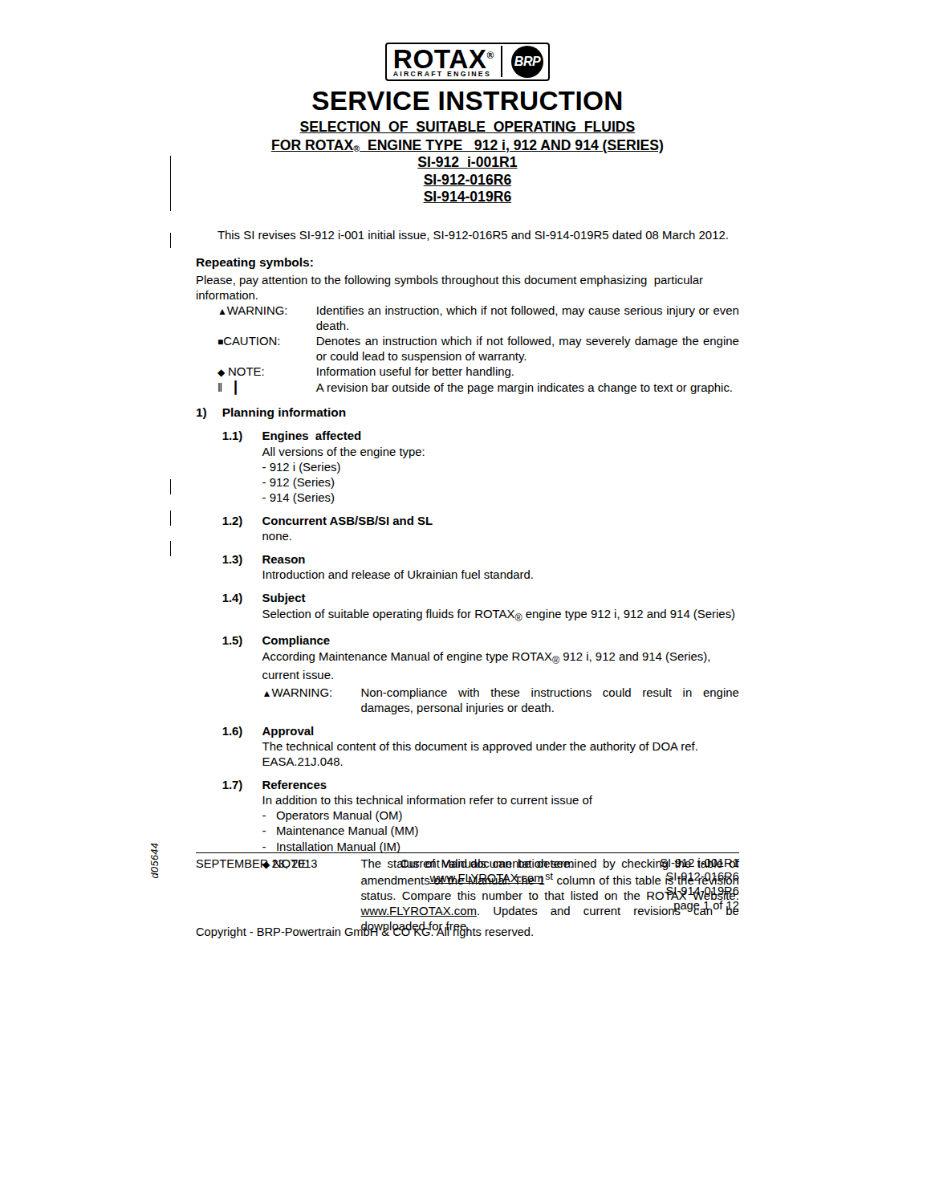ROTAX®
AIRCRAFT ENGINES
BRP
SERVICE INSTRUCTION
SELECTION OF SUITABLE OPERATING FLUIDS
FOR ROTAX® ENGINE TYPE 912 i, 912 AND 914 (SERIES)
SI-912 i-001R1
SI-912-016R6
SI-914-019R6
This SI revises SI-912 i-001 initial issue, SI-912-016R5 and SI-914-019R5 dated 08 March 2012.
Repeating symbols:
Please, pay attention to the following symbols throughout this document emphasizing particular information.
▲WARNING:
Identifies an instruction, which if not followed, may cause serious injury or even death.
■CAUTION:
Denotes an instruction which if not followed, may severely damage the engine or could lead to suspension of warranty.
◆ NOTE:
Information useful for better handling.
‖ ┃
A revision bar outside of the page margin indicates a change to text or graphic.
1)
Planning information
1.1)
Engines affected
All versions of the engine type:
- 912 i (Series)
- 912 (Series)
- 914 (Series)
1.2)
Concurrent ASB/SB/SI and SL
none.
1.3)
Reason
Introduction and release of Ukrainian fuel standard.
1.4)
Subject
Selection of suitable operating fluids for ROTAX® engine type 912 i, 912 and 914 (Series)
1.5)
Compliance
According Maintenance Manual of engine type ROTAX® 912 i, 912 and 914 (Series), current issue.
▲WARNING:
Non-compliance with these instructions could result in engine damages, personal injuries or death.
1.6)
Approval
The technical content of this document is approved under the authority of DOA ref. EASA.21J.048.
1.7)
References
In addition to this technical information refer to current issue of
- Operators Manual (OM)
- Maintenance Manual (MM)
- Installation Manual (IM)
◆ NOTE:
The status of Manuals can be determined by checking the table of amendments of the Manual. The 1st column of this table is the revision status. Compare this number to that listed on the ROTAX Website: www.FLYROTAX.com. Updates and current revisions can be downloaded for free.
d05644
SEPTEMBER 23, 2013
Current valid documentation see:
www.FLYROTAX.com
SI-912 i-001R1
SI-912-016R6
SI-914-019R6
page 1 of 12
Copyright - BRP-Powertrain GmbH & CO KG. All rights reserved.